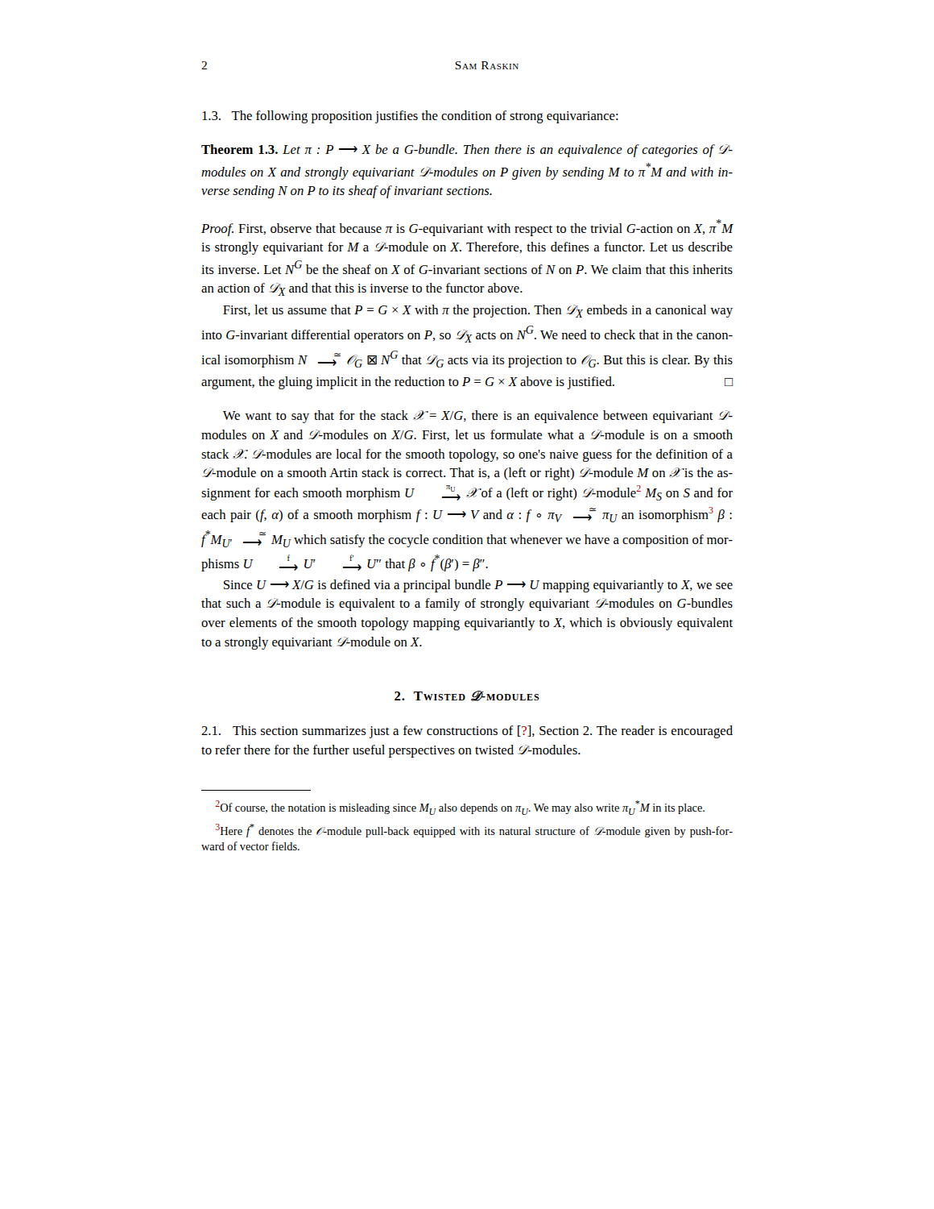2 Sam Raskin
1.3. The following proposition justifies the condition of strong equivariance:
Theorem 1.3. Let π : P ⟶ X be a G-bundle. Then there is an equivalence of categories of 𝒟-modules on X and strongly equivariant 𝒟-modules on P given by sending M to π*M and with inverse sending N on P to its sheaf of invariant sections.
Proof. First, observe that because π is G-equivariant with respect to the trivial G-action on X, π*M is strongly equivariant for M a 𝒟-module on X. Therefore, this defines a functor. Let us describe its inverse. Let NG be the sheaf on X of G-invariant sections of N on P. We claim that this inherits an action of 𝒟X and that this is inverse to the functor above.
First, let us assume that P = G × X with π the projection. Then 𝒟X embeds in a canonical way into G-invariant differential operators on P, so 𝒟X acts on NG. We need to check that in the canonical isomorphism N ≃⟶ 𝒪G ⊠ NG that 𝒟G acts via its projection to 𝒪G. But this is clear. By this argument, the gluing implicit in the reduction to P = G × X above is justified.□
We want to say that for the stack 𝒳 = X/G, there is an equivalence between equivariant 𝒟-modules on X and 𝒟-modules on X/G. First, let us formulate what a 𝒟-module is on a smooth stack 𝒳. 𝒟-modules are local for the smooth topology, so one's naive guess for the definition of a 𝒟-module on a smooth Artin stack is correct. That is, a (left or right) 𝒟-module M on 𝒳 is the assignment for each smooth morphism U πU⟶ 𝒳 of a (left or right) 𝒟-module2 MS on S and for each pair (f, α) of a smooth morphism f : U ⟶ V and α : f ∘ πV ≃⟶ πU an isomorphism3 β : f*MU′ ≃⟶ MU which satisfy the cocycle condition that whenever we have a composition of morphisms U f⟶ U′ f′⟶ U″ that β ∘ f*(β′) = β″.
Since U ⟶ X/G is defined via a principal bundle P ⟶ U mapping equivariantly to X, we see that such a 𝒟-module is equivalent to a family of strongly equivariant 𝒟-modules on G-bundles over elements of the smooth topology mapping equivariantly to X, which is obviously equivalent to a strongly equivariant 𝒟-module on X.
2. Twisted 𝒟-modules
2.1. This section summarizes just a few constructions of [?], Section 2. The reader is encouraged to refer there for the further useful perspectives on twisted 𝒟-modules.
2Of course, the notation is misleading since MU also depends on πU. We may also write πU*M in its place.
3Here f* denotes the 𝒪-module pull-back equipped with its natural structure of 𝒟-module given by push-forward of vector fields.